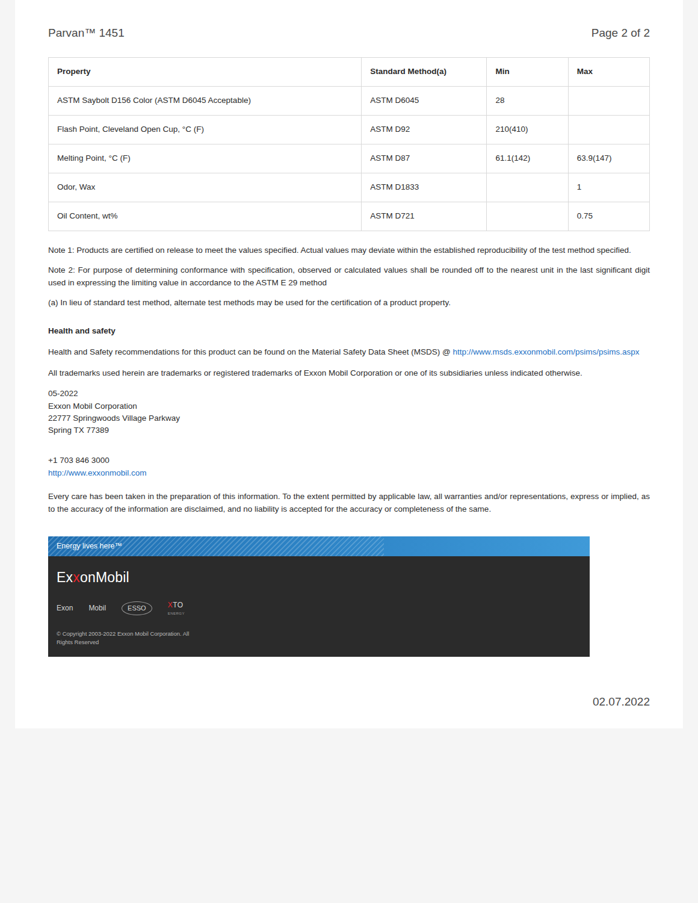Parvan™ 1451
Page 2 of 2
| Property | Standard Method(a) | Min | Max |
| --- | --- | --- | --- |
| ASTM Saybolt D156 Color (ASTM D6045 Acceptable) | ASTM D6045 | 28 | |
| Flash Point, Cleveland Open Cup, °C (F) | ASTM D92 | 210(410) | |
| Melting Point, °C (F) | ASTM D87 | 61.1(142) | 63.9(147) |
| Odor, Wax | ASTM D1833 | | 1 |
| Oil Content, wt% | ASTM D721 | | 0.75 |
Note 1: Products are certified on release to meet the values specified. Actual values may deviate within the established reproducibility of the test method specified.
Note 2: For purpose of determining conformance with specification, observed or calculated values shall be rounded off to the nearest unit in the last significant digit used in expressing the limiting value in accordance to the ASTM E 29 method
(a) In lieu of standard test method, alternate test methods may be used for the certification of a product property.
Health and safety
Health and Safety recommendations for this product can be found on the Material Safety Data Sheet (MSDS) @ http://www.msds.exxonmobil.com/psims/psims.aspx
All trademarks used herein are trademarks or registered trademarks of Exxon Mobil Corporation or one of its subsidiaries unless indicated otherwise.
05-2022
Exxon Mobil Corporation
22777 Springwoods Village Parkway
Spring TX 77389
+1 703 846 3000
http://www.exxonmobil.com
Every care has been taken in the preparation of this information. To the extent permitted by applicable law, all warranties and/or representations, express or implied, as to the accuracy of the information are disclaimed, and no liability is accepted for the accuracy or completeness of the same.
Energy lives here™
ExxonMobil
Exon Mobil ESSO XTOENERGY
© Copyright 2003-2022 Exxon Mobil Corporation. All
Rights Reserved
02.07.2022